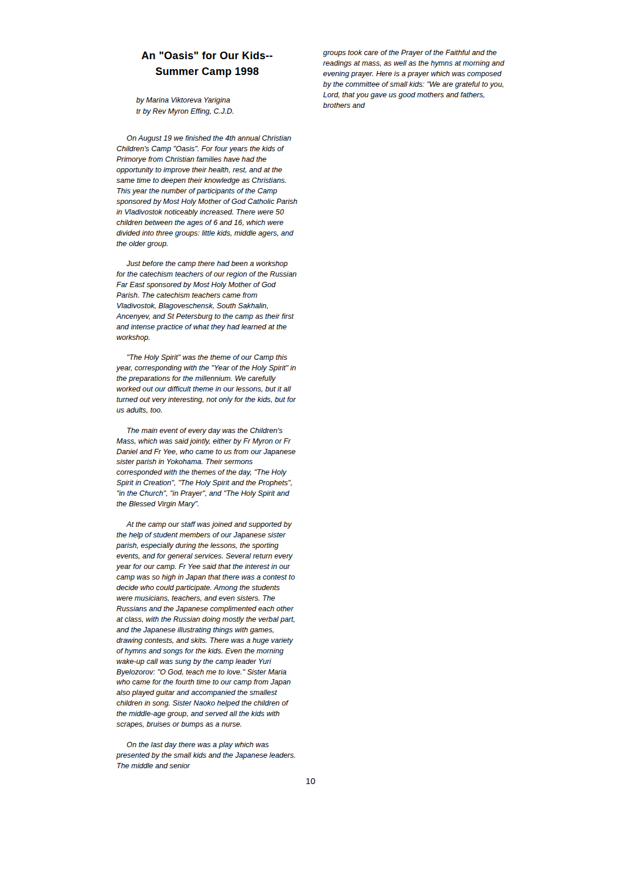An "Oasis" for Our Kids--
Summer Camp 1998
by Marina Viktoreva Yarigina
tr by Rev Myron Effing, C.J.D.
On August 19 we finished the 4th annual Christian Children's Camp "Oasis". For four years the kids of Primorye from Christian families have had the opportunity to improve their health, rest, and at the same time to deepen their knowledge as Christians. This year the number of participants of the Camp sponsored by Most Holy Mother of God Catholic Parish in Vladivostok noticeably increased. There were 50 children between the ages of 6 and 16, which were divided into three groups: little kids, middle agers, and the older group.
Just before the camp there had been a workshop for the catechism teachers of our region of the Russian Far East sponsored by Most Holy Mother of God Parish. The catechism teachers came from Vladivostok, Blagoveschensk, South Sakhalin, Ancenyev, and St Petersburg to the camp as their first and intense practice of what they had learned at the workshop.
"The Holy Spirit" was the theme of our Camp this year, corresponding with the "Year of the Holy Spirit" in the preparations for the millennium. We carefully worked out our difficult theme in our lessons, but it all turned out very interesting, not only for the kids, but for us adults, too.
The main event of every day was the Children's Mass, which was said jointly, either by Fr Myron or Fr Daniel and Fr Yee, who came to us from our Japanese sister parish in Yokohama. Their sermons corresponded with the themes of the day, "The Holy Spirit in Creation", "The Holy Spirit and the Prophets", "in the Church", "in Prayer", and "The Holy Spirit and the Blessed Virgin Mary".
At the camp our staff was joined and supported by the help of student members of our Japanese sister parish, especially during the lessons, the sporting events, and for general services. Several return every year for our camp. Fr Yee said that the interest in our camp was so high in Japan that there was a contest to decide who could participate. Among the students were musicians, teachers, and even sisters. The Russians and the Japanese complimented each other at class, with the Russian doing mostly the verbal part, and the Japanese illustrating things with games, drawing contests, and skits. There was a huge variety of hymns and songs for the kids. Even the morning wake-up call was sung by the camp leader Yuri Byelozorov: "O God, teach me to love." Sister Maria who came for the fourth time to our camp from Japan also played guitar and accompanied the smallest children in song. Sister Naoko helped the children of the middle-age group, and served all the kids with scrapes, bruises or bumps as a nurse.
On the last day there was a play which was presented by the small kids and the Japanese leaders. The middle and senior
groups took care of the Prayer of the Faithful and the readings at mass, as well as the hymns at morning and evening prayer. Here is a prayer which was composed by the committee of small kids: "We are grateful to you, Lord, that you gave us good mothers and fathers, brothers and
10